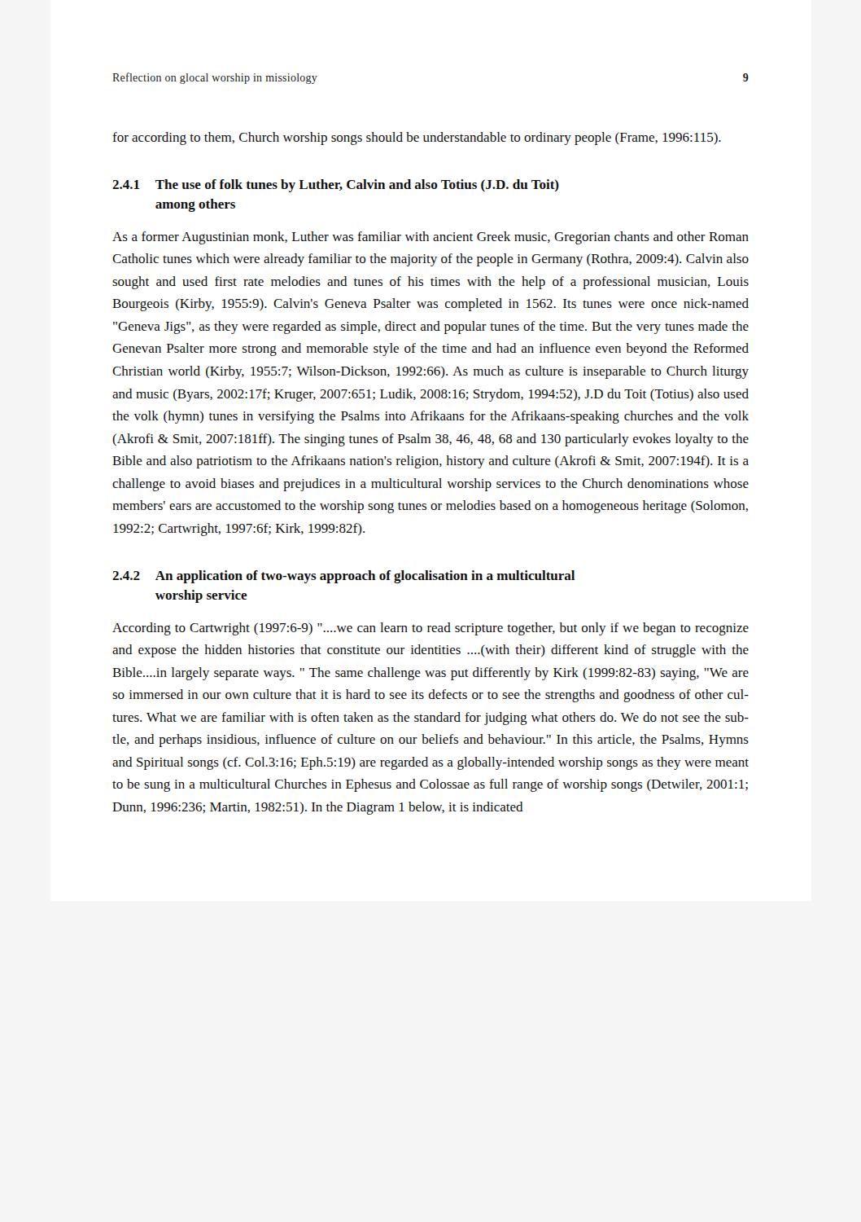Reflection on glocal worship in missiology 9
for according to them, Church worship songs should be understandable to ordinary people (Frame, 1996:115).
2.4.1 The use of folk tunes by Luther, Calvin and also Totius (J.D. du Toit) among others
As a former Augustinian monk, Luther was familiar with ancient Greek music, Gregorian chants and other Roman Catholic tunes which were already familiar to the majority of the people in Germany (Rothra, 2009:4). Calvin also sought and used first rate melodies and tunes of his times with the help of a professional musician, Louis Bourgeois (Kirby, 1955:9). Calvin's Geneva Psalter was completed in 1562. Its tunes were once nick-named "Geneva Jigs", as they were regarded as simple, direct and popular tunes of the time. But the very tunes made the Genevan Psalter more strong and memorable style of the time and had an influence even beyond the Reformed Christian world (Kirby, 1955:7; Wilson-Dickson, 1992:66). As much as culture is inseparable to Church liturgy and music (Byars, 2002:17f; Kruger, 2007:651; Ludik, 2008:16; Strydom, 1994:52), J.D du Toit (Totius) also used the volk (hymn) tunes in versifying the Psalms into Afrikaans for the Afrikaans-speaking churches and the volk (Akrofi & Smit, 2007:181ff). The singing tunes of Psalm 38, 46, 48, 68 and 130 particularly evokes loyalty to the Bible and also patriotism to the Afrikaans nation's religion, history and culture (Akrofi & Smit, 2007:194f). It is a challenge to avoid biases and prejudices in a multicultural worship services to the Church denominations whose members' ears are accustomed to the worship song tunes or melodies based on a homogeneous heritage (Solomon, 1992:2; Cartwright, 1997:6f; Kirk, 1999:82f).
2.4.2 An application of two-ways approach of glocalisation in a multicultural worship service
According to Cartwright (1997:6-9) "....we can learn to read scripture together, but only if we began to recognize and expose the hidden histories that constitute our identities ....(with their) different kind of struggle with the Bible....in largely separate ways. " The same challenge was put differently by Kirk (1999:82-83) saying, "We are so immersed in our own culture that it is hard to see its defects or to see the strengths and goodness of other cultures. What we are familiar with is often taken as the standard for judging what others do. We do not see the subtle, and perhaps insidious, influence of culture on our beliefs and behaviour." In this article, the Psalms, Hymns and Spiritual songs (cf. Col.3:16; Eph.5:19) are regarded as a globally-intended worship songs as they were meant to be sung in a multicultural Churches in Ephesus and Colossae as full range of worship songs (Detwiler, 2001:1; Dunn, 1996:236; Martin, 1982:51). In the Diagram 1 below, it is indicated